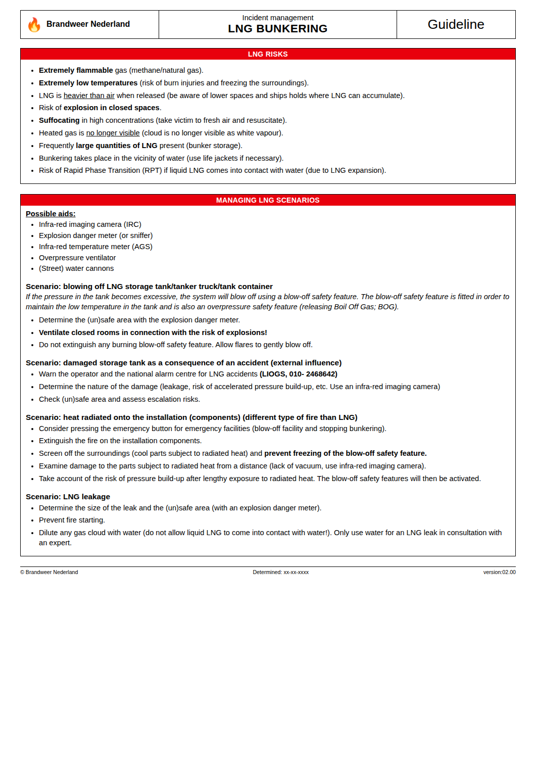| 🔥 Brandweer Nederland | Incident management LNG BUNKERING | Guideline |
LNG RISKS
Extremely flammable gas (methane/natural gas).
Extremely low temperatures (risk of burn injuries and freezing the surroundings).
LNG is heavier than air when released (be aware of lower spaces and ships holds where LNG can accumulate).
Risk of explosion in closed spaces.
Suffocating in high concentrations (take victim to fresh air and resuscitate).
Heated gas is no longer visible (cloud is no longer visible as white vapour).
Frequently large quantities of LNG present (bunker storage).
Bunkering takes place in the vicinity of water (use life jackets if necessary).
Risk of Rapid Phase Transition (RPT) if liquid LNG comes into contact with water (due to LNG expansion).
MANAGING LNG SCENARIOS
Possible aids:
Infra-red imaging camera (IRC)
Explosion danger meter (or sniffer)
Infra-red temperature meter (AGS)
Overpressure ventilator
(Street) water cannons
Scenario: blowing off LNG storage tank/tanker truck/tank container
If the pressure in the tank becomes excessive, the system will blow off using a blow-off safety feature. The blow-off safety feature is fitted in order to maintain the low temperature in the tank and is also an overpressure safety feature (releasing Boil Off Gas; BOG).
Determine the (un)safe area with the explosion danger meter.
Ventilate closed rooms in connection with the risk of explosions!
Do not extinguish any burning blow-off safety feature. Allow flares to gently blow off.
Scenario: damaged storage tank as a consequence of an accident (external influence)
Warn the operator and the national alarm centre for LNG accidents (LIOGS, 010- 2468642)
Determine the nature of the damage (leakage, risk of accelerated pressure build-up, etc. Use an infra-red imaging camera)
Check (un)safe area and assess escalation risks.
Scenario: heat radiated onto the installation (components) (different type of fire than LNG)
Consider pressing the emergency button for emergency facilities (blow-off facility and stopping bunkering).
Extinguish the fire on the installation components.
Screen off the surroundings (cool parts subject to radiated heat) and prevent freezing of the blow-off safety feature.
Examine damage to the parts subject to radiated heat from a distance (lack of vacuum, use infra-red imaging camera).
Take account of the risk of pressure build-up after lengthy exposure to radiated heat. The blow-off safety features will then be activated.
Scenario: LNG leakage
Determine the size of the leak and the (un)safe area (with an explosion danger meter).
Prevent fire starting.
Dilute any gas cloud with water (do not allow liquid LNG to come into contact with water!). Only use water for an LNG leak in consultation with an expert.
© Brandweer Nederland Determined: xx-xx-xxxx version:02.00